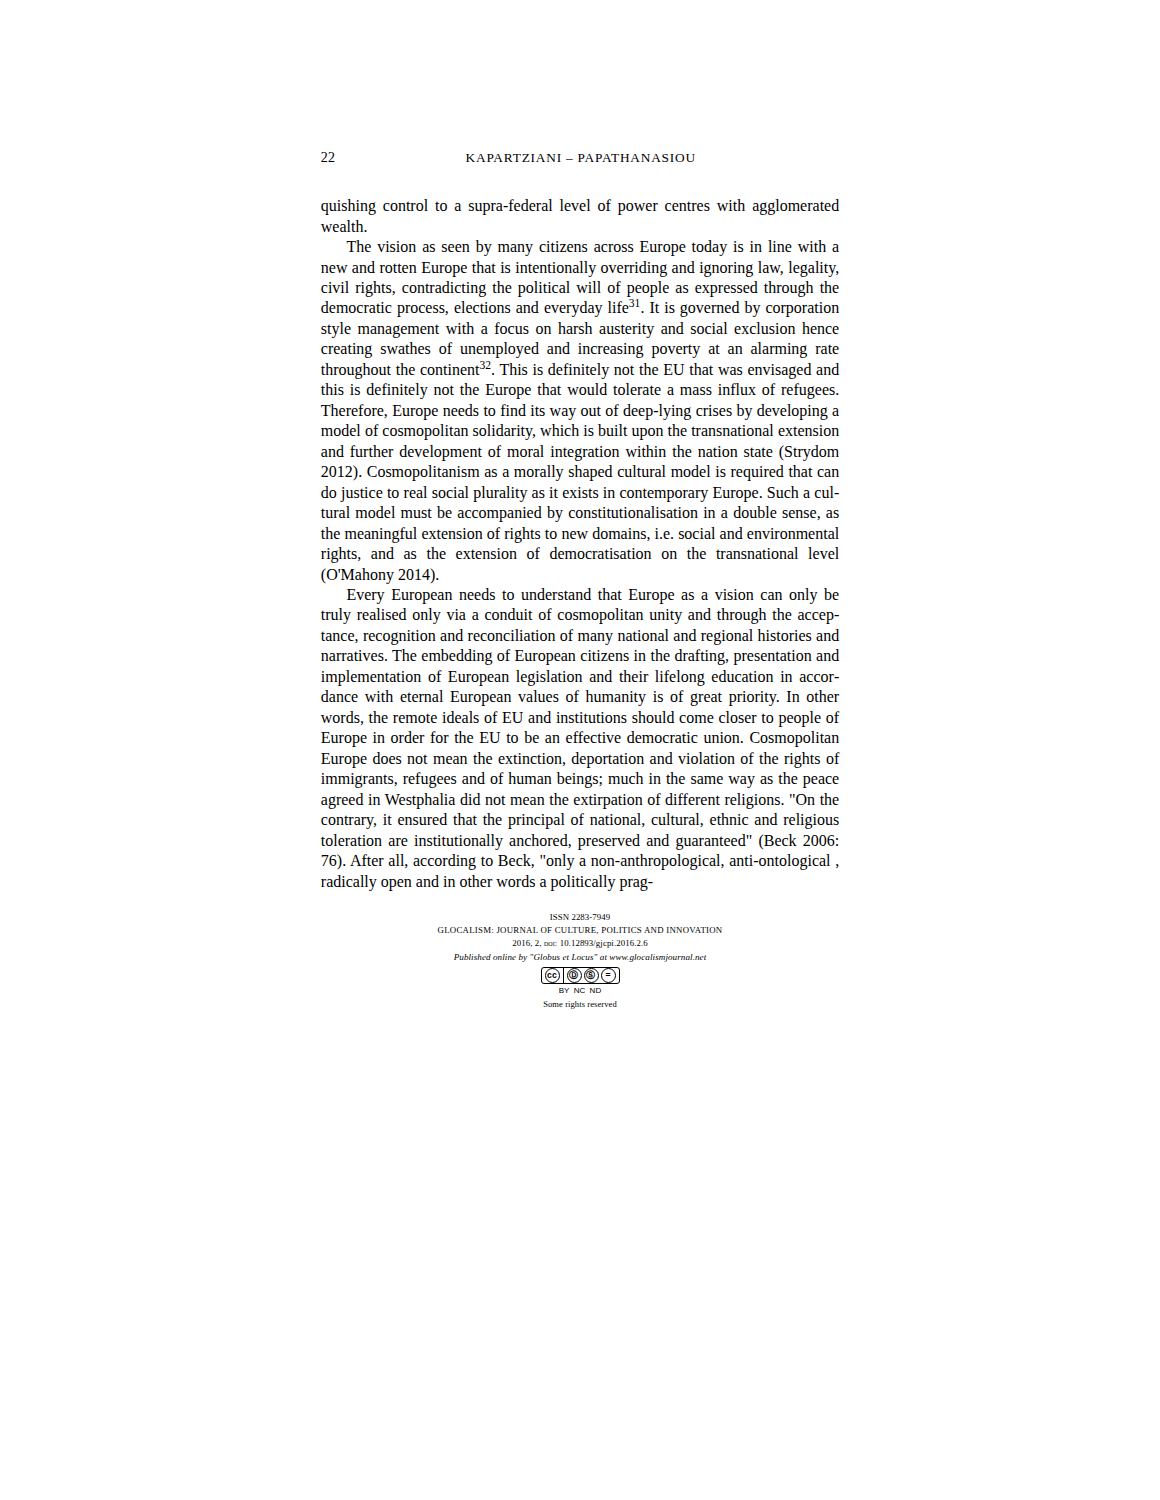22 Kapartziani – Papathanasiou
quishing control to a supra-federal level of power centres with agglomerated wealth.
The vision as seen by many citizens across Europe today is in line with a new and rotten Europe that is intentionally overriding and ignoring law, legality, civil rights, contradicting the political will of people as expressed through the democratic process, elections and everyday life31. It is governed by corporation style management with a focus on harsh austerity and social exclusion hence creating swathes of unemployed and increasing poverty at an alarming rate throughout the continent32. This is definitely not the EU that was envisaged and this is definitely not the Europe that would tolerate a mass influx of refugees. Therefore, Europe needs to find its way out of deep-lying crises by developing a model of cosmopolitan solidarity, which is built upon the transnational extension and further development of moral integration within the nation state (Strydom 2012). Cosmopolitanism as a morally shaped cultural model is required that can do justice to real social plurality as it exists in contemporary Europe. Such a cultural model must be accompanied by constitutionalisation in a double sense, as the meaningful extension of rights to new domains, i.e. social and environmental rights, and as the extension of democratisation on the transnational level (O'Mahony 2014).
Every European needs to understand that Europe as a vision can only be truly realised only via a conduit of cosmopolitan unity and through the acceptance, recognition and reconciliation of many national and regional histories and narratives. The embedding of European citizens in the drafting, presentation and implementation of European legislation and their lifelong education in accordance with eternal European values of humanity is of great priority. In other words, the remote ideals of EU and institutions should come closer to people of Europe in order for the EU to be an effective democratic union. Cosmopolitan Europe does not mean the extinction, deportation and violation of the rights of immigrants, refugees and of human beings; much in the same way as the peace agreed in Westphalia did not mean the extirpation of different religions. "On the contrary, it ensured that the principal of national, cultural, ethnic and religious toleration are institutionally anchored, preserved and guaranteed" (Beck 2006: 76). After all, according to Beck, "only a non-anthropological, anti-ontological , radically open and in other words a politically prag-
ISSN 2283-7949
Glocalism: Journal of Culture, Politics and Innovation
2016, 2, DOI: 10.12893/gjcpi.2016.2.6
Published online by "Globus et Locus" at www.glocalismjournal.net
cc ⒹⓈ=
BY NC ND
Some rights reserved